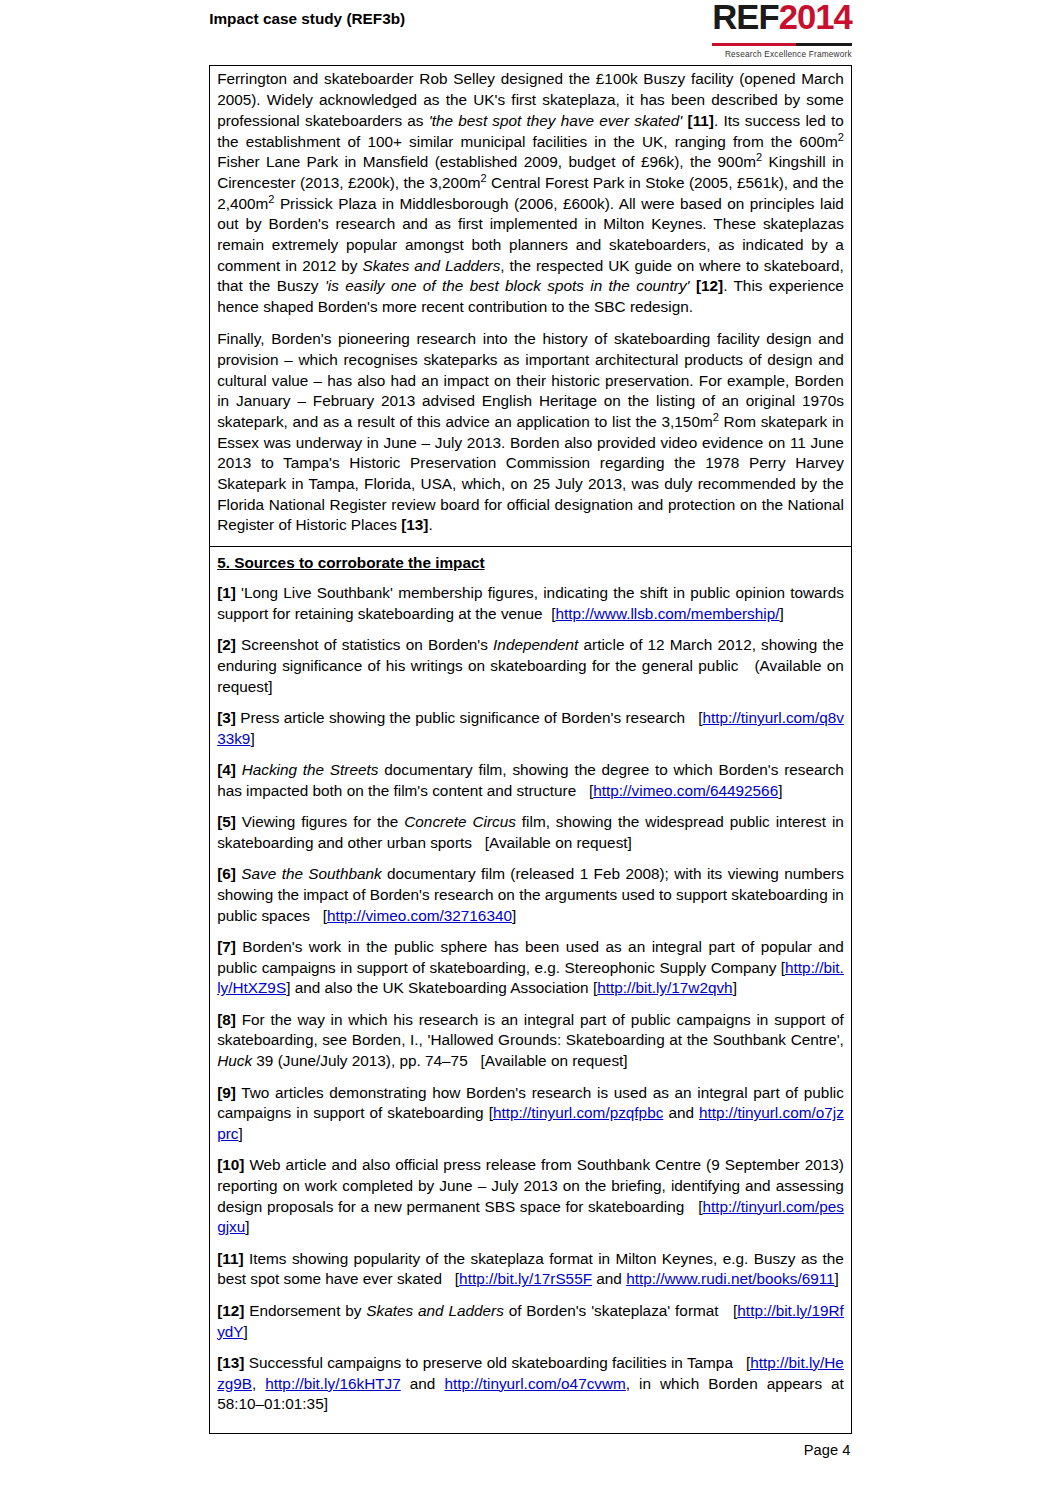Impact case study (REF3b)
REF2014
Research Excellence Framework
Ferrington and skateboarder Rob Selley designed the £100k Buszy facility (opened March 2005). Widely acknowledged as the UK's first skateplaza, it has been described by some professional skateboarders as 'the best spot they have ever skated' [11]. Its success led to the establishment of 100+ similar municipal facilities in the UK, ranging from the 600m2 Fisher Lane Park in Mansfield (established 2009, budget of £96k), the 900m2 Kingshill in Cirencester (2013, £200k), the 3,200m2 Central Forest Park in Stoke (2005, £561k), and the 2,400m2 Prissick Plaza in Middlesborough (2006, £600k). All were based on principles laid out by Borden's research and as first implemented in Milton Keynes. These skateplazas remain extremely popular amongst both planners and skateboarders, as indicated by a comment in 2012 by Skates and Ladders, the respected UK guide on where to skateboard, that the Buszy 'is easily one of the best block spots in the country' [12]. This experience hence shaped Borden's more recent contribution to the SBC redesign.
Finally, Borden's pioneering research into the history of skateboarding facility design and provision – which recognises skateparks as important architectural products of design and cultural value – has also had an impact on their historic preservation. For example, Borden in January – February 2013 advised English Heritage on the listing of an original 1970s skatepark, and as a result of this advice an application to list the 3,150m2 Rom skatepark in Essex was underway in June – July 2013. Borden also provided video evidence on 11 June 2013 to Tampa's Historic Preservation Commission regarding the 1978 Perry Harvey Skatepark in Tampa, Florida, USA, which, on 25 July 2013, was duly recommended by the Florida National Register review board for official designation and protection on the National Register of Historic Places [13].
5. Sources to corroborate the impact
[1] 'Long Live Southbank' membership figures, indicating the shift in public opinion towards support for retaining skateboarding at the venue [http://www.llsb.com/membership/]
[2] Screenshot of statistics on Borden's Independent article of 12 March 2012, showing the enduring significance of his writings on skateboarding for the general public (Available on request]
[3] Press article showing the public significance of Borden's research [http://tinyurl.com/q8v33k9]
[4] Hacking the Streets documentary film, showing the degree to which Borden's research has impacted both on the film's content and structure [http://vimeo.com/64492566]
[5] Viewing figures for the Concrete Circus film, showing the widespread public interest in skateboarding and other urban sports [Available on request]
[6] Save the Southbank documentary film (released 1 Feb 2008); with its viewing numbers showing the impact of Borden's research on the arguments used to support skateboarding in public spaces [http://vimeo.com/32716340]
[7] Borden's work in the public sphere has been used as an integral part of popular and public campaigns in support of skateboarding, e.g. Stereophonic Supply Company [http://bit.ly/HtXZ9S] and also the UK Skateboarding Association [http://bit.ly/17w2qvh]
[8] For the way in which his research is an integral part of public campaigns in support of skateboarding, see Borden, I., 'Hallowed Grounds: Skateboarding at the Southbank Centre', Huck 39 (June/July 2013), pp. 74–75 [Available on request]
[9] Two articles demonstrating how Borden's research is used as an integral part of public campaigns in support of skateboarding [http://tinyurl.com/pzqfpbc and http://tinyurl.com/o7jzprc]
[10] Web article and also official press release from Southbank Centre (9 September 2013) reporting on work completed by June – July 2013 on the briefing, identifying and assessing design proposals for a new permanent SBS space for skateboarding [http://tinyurl.com/pesgjxu]
[11] Items showing popularity of the skateplaza format in Milton Keynes, e.g. Buszy as the best spot some have ever skated [http://bit.ly/17rS55F and http://www.rudi.net/books/6911]
[12] Endorsement by Skates and Ladders of Borden's 'skateplaza' format [http://bit.ly/19RfydY]
[13] Successful campaigns to preserve old skateboarding facilities in Tampa [http://bit.ly/Hezg9B, http://bit.ly/16kHTJ7 and http://tinyurl.com/o47cvwm, in which Borden appears at 58:10–01:01:35]
Page 4